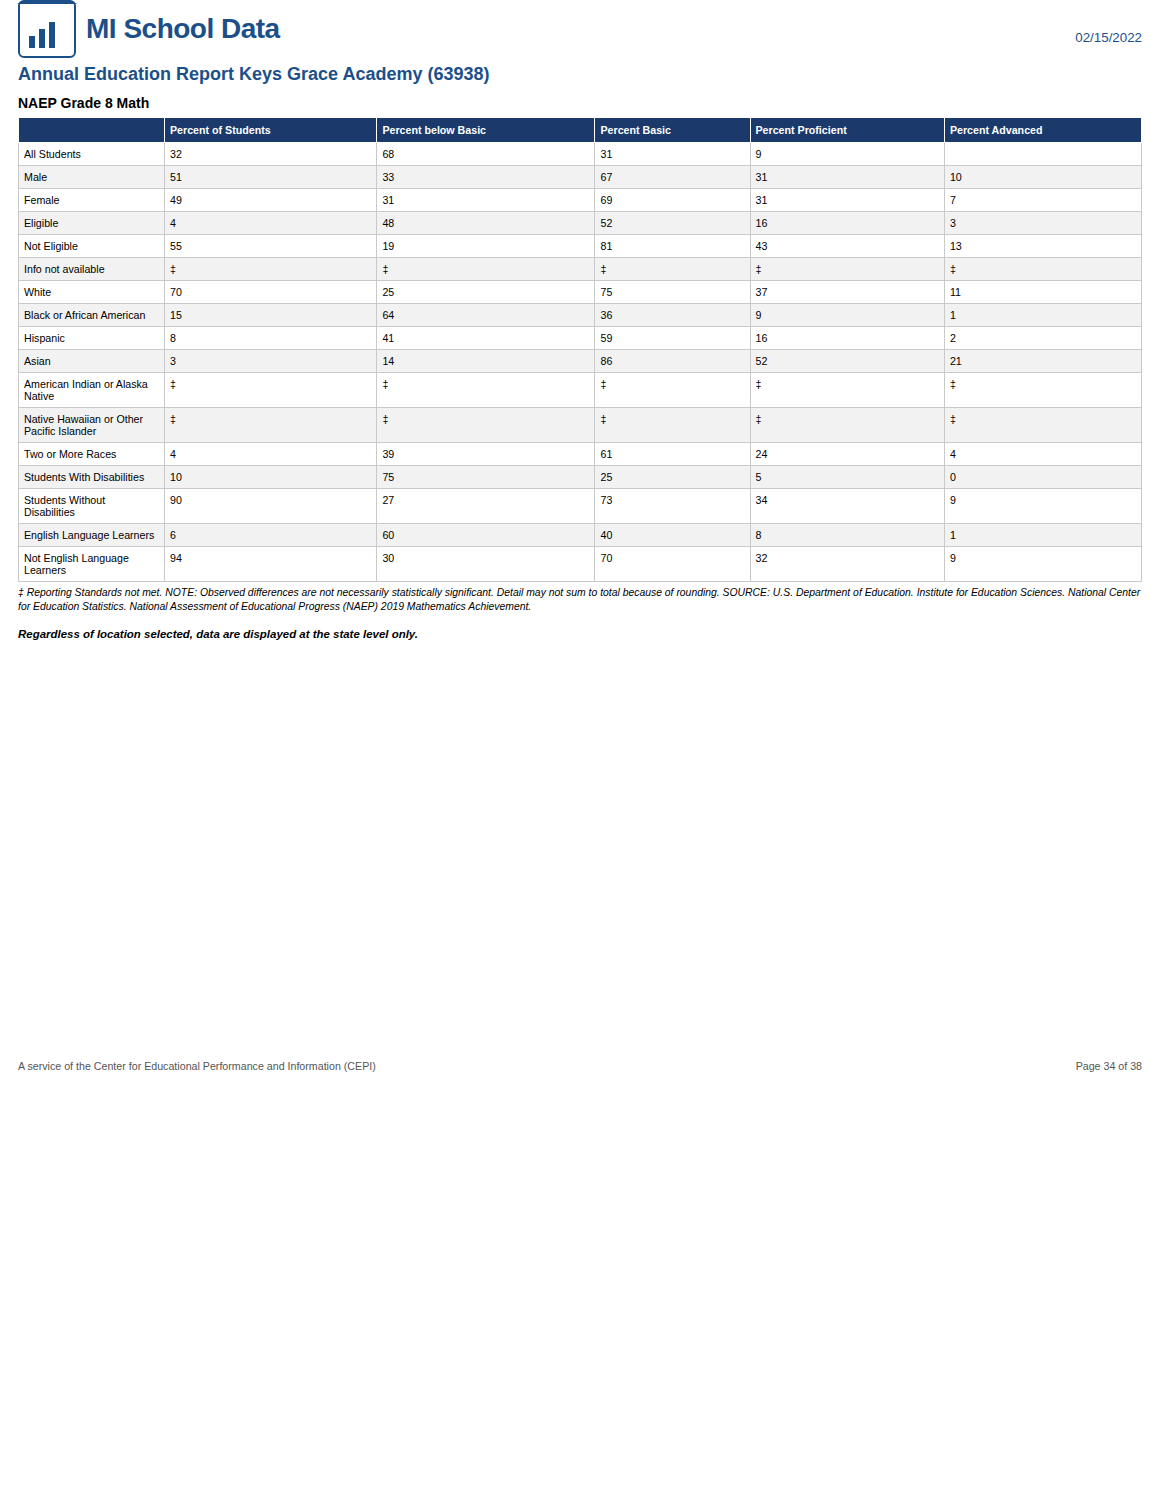MI School Data
02/15/2022
Annual Education Report Keys Grace Academy (63938)
NAEP Grade 8 Math
| | Percent of Students | Percent below Basic | Percent Basic | Percent Proficient | Percent Advanced |
| --- | --- | --- | --- | --- | --- |
| All Students | 32 | 68 | 31 | 9 | |
| Male | 51 | 33 | 67 | 31 | 10 |
| Female | 49 | 31 | 69 | 31 | 7 |
| Eligible | 4 | 48 | 52 | 16 | 3 |
| Not Eligible | 55 | 19 | 81 | 43 | 13 |
| Info not available | ‡ | ‡ | ‡ | ‡ | ‡ |
| White | 70 | 25 | 75 | 37 | 11 |
| Black or African American | 15 | 64 | 36 | 9 | 1 |
| Hispanic | 8 | 41 | 59 | 16 | 2 |
| Asian | 3 | 14 | 86 | 52 | 21 |
| American Indian or Alaska Native | ‡ | ‡ | ‡ | ‡ | ‡ |
| Native Hawaiian or Other Pacific Islander | ‡ | ‡ | ‡ | ‡ | ‡ |
| Two or More Races | 4 | 39 | 61 | 24 | 4 |
| Students With Disabilities | 10 | 75 | 25 | 5 | 0 |
| Students Without Disabilities | 90 | 27 | 73 | 34 | 9 |
| English Language Learners | 6 | 60 | 40 | 8 | 1 |
| Not English Language Learners | 94 | 30 | 70 | 32 | 9 |
‡ Reporting Standards not met. NOTE: Observed differences are not necessarily statistically significant. Detail may not sum to total because of rounding. SOURCE: U.S. Department of Education. Institute for Education Sciences. National Center for Education Statistics. National Assessment of Educational Progress (NAEP) 2019 Mathematics Achievement.
Regardless of location selected, data are displayed at the state level only.
A service of the Center for Educational Performance and Information (CEPI)
Page 34 of 38